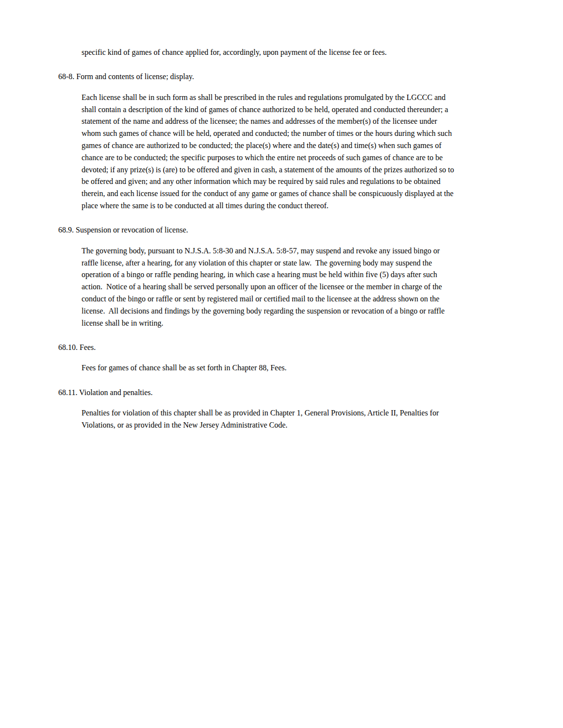specific kind of games of chance applied for, accordingly, upon payment of the license fee or fees.
68-8. Form and contents of license; display.
Each license shall be in such form as shall be prescribed in the rules and regulations promulgated by the LGCCC and shall contain a description of the kind of games of chance authorized to be held, operated and conducted thereunder; a statement of the name and address of the licensee; the names and addresses of the member(s) of the licensee under whom such games of chance will be held, operated and conducted; the number of times or the hours during which such games of chance are authorized to be conducted; the place(s) where and the date(s) and time(s) when such games of chance are to be conducted; the specific purposes to which the entire net proceeds of such games of chance are to be devoted; if any prize(s) is (are) to be offered and given in cash, a statement of the amounts of the prizes authorized so to be offered and given; and any other information which may be required by said rules and regulations to be obtained therein, and each license issued for the conduct of any game or games of chance shall be conspicuously displayed at the place where the same is to be conducted at all times during the conduct thereof.
68.9. Suspension or revocation of license.
The governing body, pursuant to N.J.S.A. 5:8-30 and N.J.S.A. 5:8-57, may suspend and revoke any issued bingo or raffle license, after a hearing, for any violation of this chapter or state law. The governing body may suspend the operation of a bingo or raffle pending hearing, in which case a hearing must be held within five (5) days after such action. Notice of a hearing shall be served personally upon an officer of the licensee or the member in charge of the conduct of the bingo or raffle or sent by registered mail or certified mail to the licensee at the address shown on the license. All decisions and findings by the governing body regarding the suspension or revocation of a bingo or raffle license shall be in writing.
68.10. Fees.
Fees for games of chance shall be as set forth in Chapter 88, Fees.
68.11. Violation and penalties.
Penalties for violation of this chapter shall be as provided in Chapter 1, General Provisions, Article II, Penalties for Violations, or as provided in the New Jersey Administrative Code.